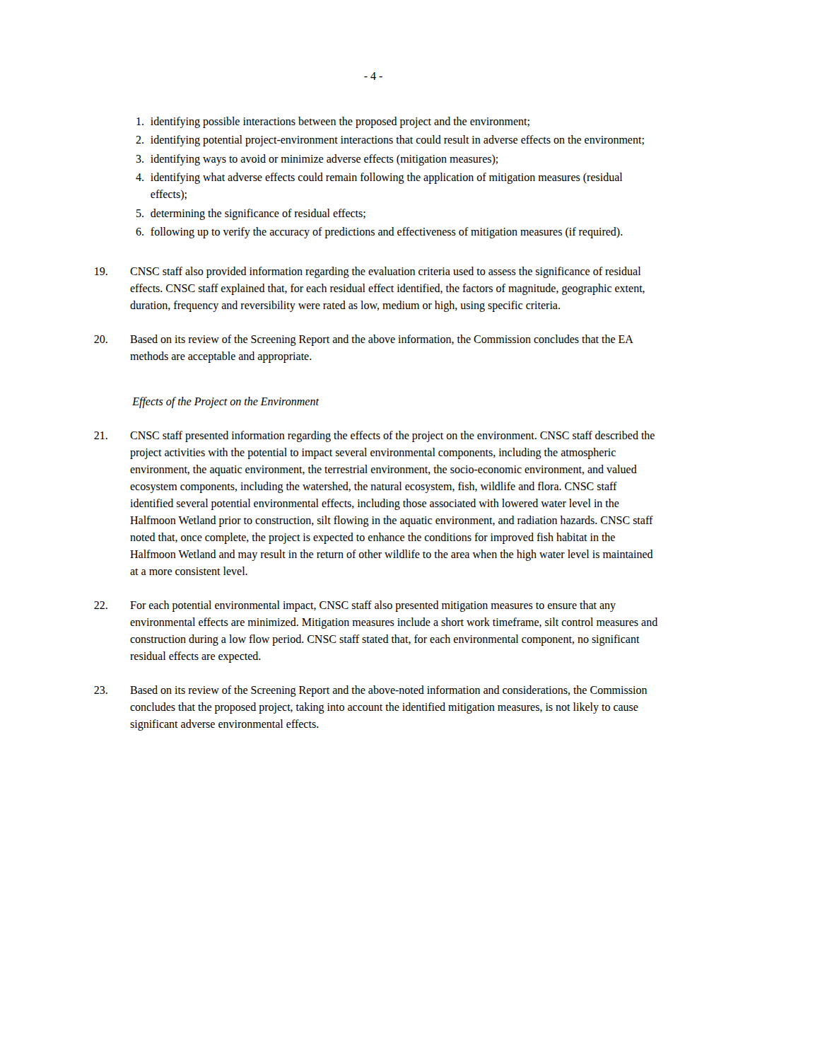- 4 -
identifying possible interactions between the proposed project and the environment;
identifying potential project-environment interactions that could result in adverse effects on the environment;
identifying ways to avoid or minimize adverse effects (mitigation measures);
identifying what adverse effects could remain following the application of mitigation measures (residual effects);
determining the significance of residual effects;
following up to verify the accuracy of predictions and effectiveness of mitigation measures (if required).
19.
CNSC staff also provided information regarding the evaluation criteria used to assess the significance of residual effects. CNSC staff explained that, for each residual effect identified, the factors of magnitude, geographic extent, duration, frequency and reversibility were rated as low, medium or high, using specific criteria.
20.
Based on its review of the Screening Report and the above information, the Commission concludes that the EA methods are acceptable and appropriate.
Effects of the Project on the Environment
21.
CNSC staff presented information regarding the effects of the project on the environment. CNSC staff described the project activities with the potential to impact several environmental components, including the atmospheric environment, the aquatic environment, the terrestrial environment, the socio-economic environment, and valued ecosystem components, including the watershed, the natural ecosystem, fish, wildlife and flora. CNSC staff identified several potential environmental effects, including those associated with lowered water level in the Halfmoon Wetland prior to construction, silt flowing in the aquatic environment, and radiation hazards. CNSC staff noted that, once complete, the project is expected to enhance the conditions for improved fish habitat in the Halfmoon Wetland and may result in the return of other wildlife to the area when the high water level is maintained at a more consistent level.
22.
For each potential environmental impact, CNSC staff also presented mitigation measures to ensure that any environmental effects are minimized. Mitigation measures include a short work timeframe, silt control measures and construction during a low flow period. CNSC staff stated that, for each environmental component, no significant residual effects are expected.
23.
Based on its review of the Screening Report and the above-noted information and considerations, the Commission concludes that the proposed project, taking into account the identified mitigation measures, is not likely to cause significant adverse environmental effects.